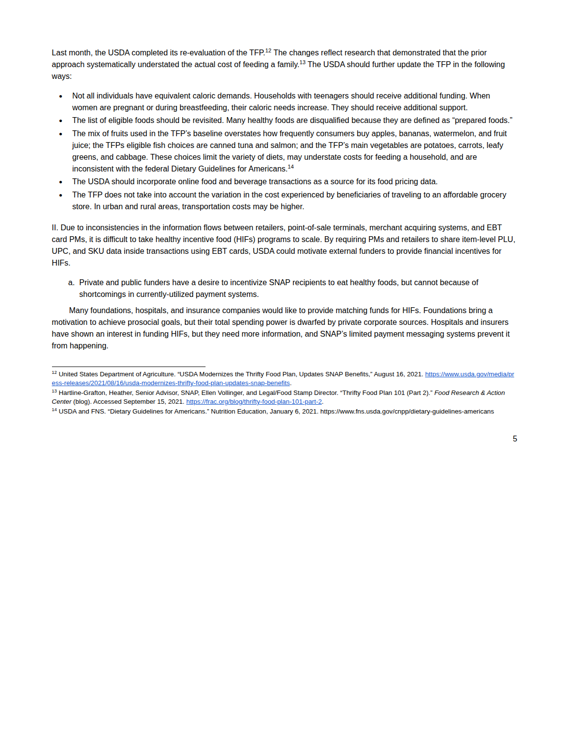Last month, the USDA completed its re-evaluation of the TFP.12 The changes reflect research that demonstrated that the prior approach systematically understated the actual cost of feeding a family.13 The USDA should further update the TFP in the following ways:
Not all individuals have equivalent caloric demands. Households with teenagers should receive additional funding. When women are pregnant or during breastfeeding, their caloric needs increase. They should receive additional support.
The list of eligible foods should be revisited. Many healthy foods are disqualified because they are defined as “prepared foods.”
The mix of fruits used in the TFP’s baseline overstates how frequently consumers buy apples, bananas, watermelon, and fruit juice; the TFPs eligible fish choices are canned tuna and salmon; and the TFP’s main vegetables are potatoes, carrots, leafy greens, and cabbage. These choices limit the variety of diets, may understate costs for feeding a household, and are inconsistent with the federal Dietary Guidelines for Americans.14
The USDA should incorporate online food and beverage transactions as a source for its food pricing data.
The TFP does not take into account the variation in the cost experienced by beneficiaries of traveling to an affordable grocery store. In urban and rural areas, transportation costs may be higher.
II. Due to inconsistencies in the information flows between retailers, point-of-sale terminals, merchant acquiring systems, and EBT card PMs, it is difficult to take healthy incentive food (HIFs) programs to scale. By requiring PMs and retailers to share item-level PLU, UPC, and SKU data inside transactions using EBT cards, USDA could motivate external funders to provide financial incentives for HIFs.
Private and public funders have a desire to incentivize SNAP recipients to eat healthy foods, but cannot because of shortcomings in currently-utilized payment systems.
Many foundations, hospitals, and insurance companies would like to provide matching funds for HIFs. Foundations bring a motivation to achieve prosocial goals, but their total spending power is dwarfed by private corporate sources. Hospitals and insurers have shown an interest in funding HIFs, but they need more information, and SNAP’s limited payment messaging systems prevent it from happening.
12 United States Department of Agriculture. “USDA Modernizes the Thrifty Food Plan, Updates SNAP Benefits,” August 16, 2021. https://www.usda.gov/media/press-releases/2021/08/16/usda-modernizes-thrifty-food-plan-updates-snap-benefits.
13 Hartline-Grafton, Heather, Senior Advisor, SNAP, Ellen Vollinger, and Legal/Food Stamp Director. “Thrifty Food Plan 101 (Part 2).” Food Research & Action Center (blog). Accessed September 15, 2021. https://frac.org/blog/thrifty-food-plan-101-part-2.
14 USDA and FNS. “Dietary Guidelines for Americans.” Nutrition Education, January 6, 2021. https://www.fns.usda.gov/cnpp/dietary-guidelines-americans
5